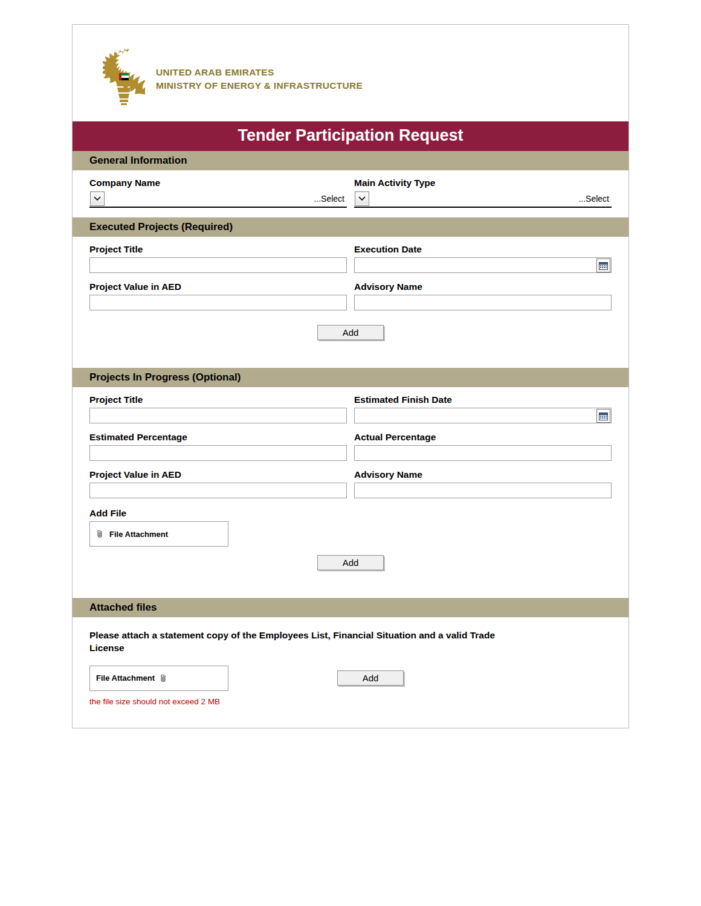UNITED ARAB EMIRATES
MINISTRY OF ENERGY & INFRASTRUCTURE
Tender Participation Request
General Information
Company Name
...Select
Main Activity Type
...Select
Executed Projects (Required)
Project Title
Execution Date
Project Value in AED
Advisory Name
Add
Projects In Progress (Optional)
Project Title
Estimated Finish Date
Estimated Percentage
Actual Percentage
Project Value in AED
Advisory Name
Add File
File Attachment
Add
Attached files
Please attach a statement copy of the Employees List, Financial Situation and a valid Trade License
File Attachment
Add
the file size should not exceed 2 MB